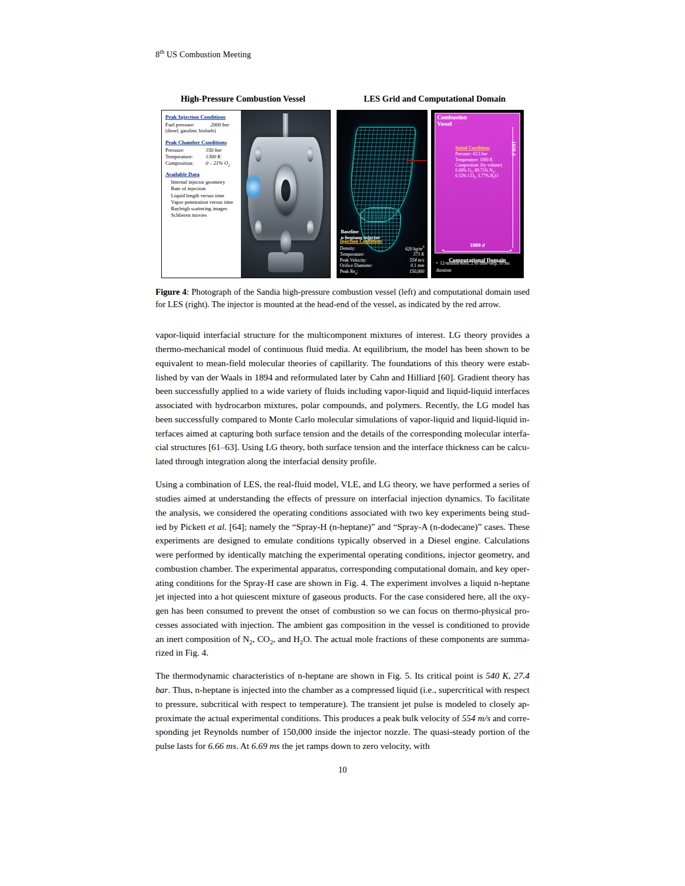8th US Combustion Meeting
High-Pressure Combustion Vessel
LES Grid and Computational Domain
Peak Injection Conditions
| Fuel pressure: | 2000 bar |
(diesel, gasoline, biofuels)
Peak Chamber Conditions
| Pressure: | 350 bar |
| Temperature: | 1300 K |
| Composition: | 0 – 21% O 2 |
Available Data
Internal injector geometry
Rate of injection
Liquid length versus time
Vapor penetration versus time
Rayleigh scattering images
Schlieren movies
Baseline
n-heptane injector
Injection Conditions
| Density: | 620 kg/m 3 |
| Temperature: | 373 K |
| Peak Velocity: | 554 m/s |
| Orifice Diameter: | 0.1 mm |
| Peak Re d : | 150,000 |
Combustion
Vessel
Initial Conditions
Pressure: 43.3 bar
Temperature: 1000 K
Composition: (by volume)
0.00% O2, 89.71% N2,
6.52% CO2, 3.77% H2O
1050 d
1080 d
Computational Domain
• 12-million cells, 2 ns time-step, 10 ms duration
Figure 4: Photograph of the Sandia high-pressure combustion vessel (left) and computational domain used for LES (right). The injector is mounted at the head-end of the vessel, as indicated by the red arrow.
vapor-liquid interfacial structure for the multicomponent mixtures of interest. LG theory provides a thermo-mechanical model of continuous fluid media. At equilibrium, the model has been shown to be equivalent to mean-field molecular theories of capillarity. The foundations of this theory were established by van der Waals in 1894 and reformulated later by Cahn and Hilliard [60]. Gradient theory has been successfully applied to a wide variety of fluids including vapor-liquid and liquid-liquid interfaces associated with hydrocarbon mixtures, polar compounds, and polymers. Recently, the LG model has been successfully compared to Monte Carlo molecular simulations of vapor-liquid and liquid-liquid interfaces aimed at capturing both surface tension and the details of the corresponding molecular interfacial structures [61–63]. Using LG theory, both surface tension and the interface thickness can be calculated through integration along the interfacial density profile.
Using a combination of LES, the real-fluid model, VLE, and LG theory, we have performed a series of studies aimed at understanding the effects of pressure on interfacial injection dynamics. To facilitate the analysis, we considered the operating conditions associated with two key experiments being studied by Pickett et al. [64]; namely the “Spray-H (n-heptane)” and “Spray-A (n-dodecane)” cases. These experiments are designed to emulate conditions typically observed in a Diesel engine. Calculations were performed by identically matching the experimental operating conditions, injector geometry, and combustion chamber. The experimental apparatus, corresponding computational domain, and key operating conditions for the Spray-H case are shown in Fig. 4. The experiment involves a liquid n-heptane jet injected into a hot quiescent mixture of gaseous products. For the case considered here, all the oxygen has been consumed to prevent the onset of combustion so we can focus on thermo-physical processes associated with injection. The ambient gas composition in the vessel is conditioned to provide an inert composition of N2, CO2, and H2O. The actual mole fractions of these components are summarized in Fig. 4.
The thermodynamic characteristics of n-heptane are shown in Fig. 5. Its critical point is 540 K, 27.4 bar. Thus, n-heptane is injected into the chamber as a compressed liquid (i.e., supercritical with respect to pressure, subcritical with respect to temperature). The transient jet pulse is modeled to closely approximate the actual experimental conditions. This produces a peak bulk velocity of 554 m/s and corresponding jet Reynolds number of 150,000 inside the injector nozzle. The quasi-steady portion of the pulse lasts for 6.66 ms. At 6.69 ms the jet ramps down to zero velocity, with
10